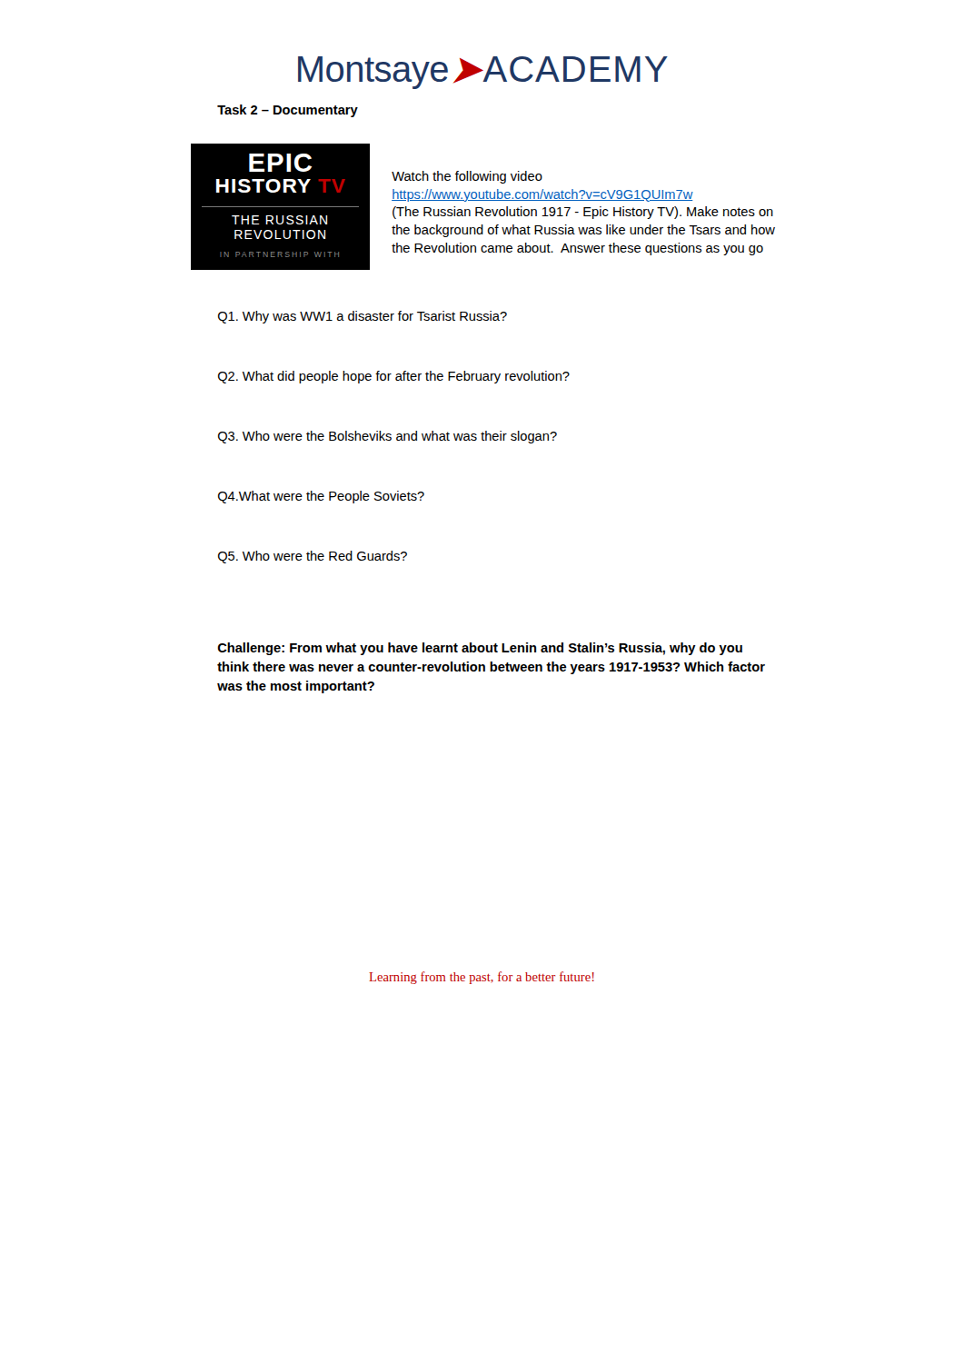Montsaye➤ACADEMY
Task 2 – Documentary
EPIC
HISTORY TV
THE RUSSIAN REVOLUTION
IN PARTNERSHIP WITH
Watch the following video
https://www.youtube.com/watch?v=cV9G1QUIm7w
(The Russian Revolution 1917 - Epic History TV). Make notes on the background of what Russia was like under the Tsars and how the Revolution came about. Answer these questions as you go
Q1. Why was WW1 a disaster for Tsarist Russia?
Q2. What did people hope for after the February revolution?
Q3. Who were the Bolsheviks and what was their slogan?
Q4.What were the People Soviets?
Q5. Who were the Red Guards?
Challenge: From what you have learnt about Lenin and Stalin’s Russia, why do you think there was never a counter-revolution between the years 1917-1953? Which factor was the most important?
Learning from the past, for a better future!